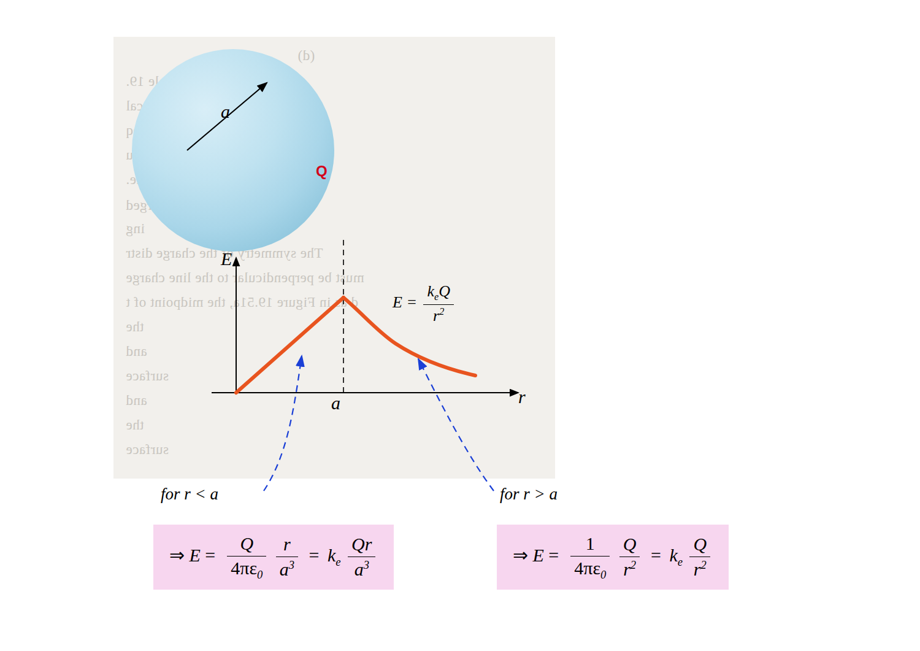(d)
19.51 (Example 19.
nded by a cylindrical
a charge. (b) An eq
ical surface is constru
urface.
Charged
ing
The symmetry of the charge distr
must be perpendicular to the line charge
d as in Figure 19.51a, the midpoint of t
the
and
surface
and
the
surface
a
Q
E
r
a
E = keQ r2
for r < a
for r > a
⇒ E = Q 4πε0 r a3 = ke Qr a3
⇒ E = 1 4πε0 Q r2 = ke Q r2